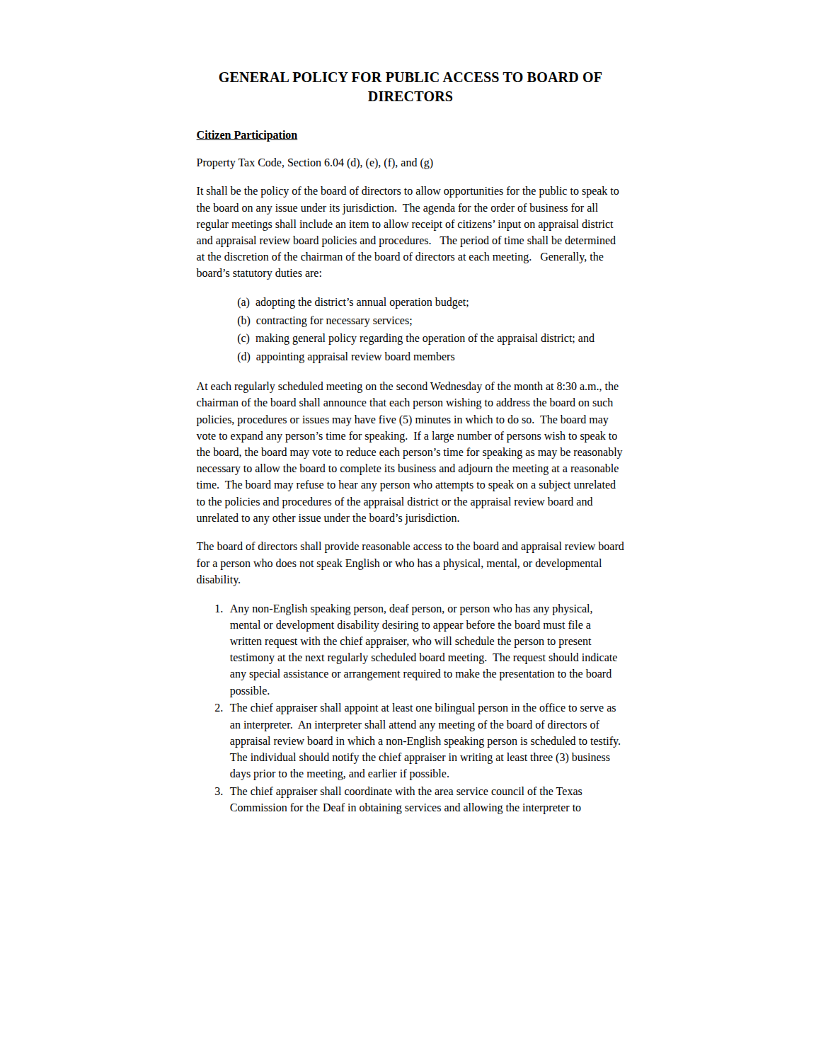GENERAL POLICY FOR PUBLIC ACCESS TO BOARD OF
DIRECTORS
Citizen Participation
Property Tax Code, Section 6.04 (d), (e), (f), and (g)
It shall be the policy of the board of directors to allow opportunities for the public to speak to the board on any issue under its jurisdiction. The agenda for the order of business for all regular meetings shall include an item to allow receipt of citizens’ input on appraisal district and appraisal review board policies and procedures. The period of time shall be determined at the discretion of the chairman of the board of directors at each meeting. Generally, the board’s statutory duties are:
(a) adopting the district’s annual operation budget;
(b) contracting for necessary services;
(c) making general policy regarding the operation of the appraisal district; and
(d) appointing appraisal review board members
At each regularly scheduled meeting on the second Wednesday of the month at 8:30 a.m., the chairman of the board shall announce that each person wishing to address the board on such policies, procedures or issues may have five (5) minutes in which to do so. The board may vote to expand any person’s time for speaking. If a large number of persons wish to speak to the board, the board may vote to reduce each person’s time for speaking as may be reasonably necessary to allow the board to complete its business and adjourn the meeting at a reasonable time. The board may refuse to hear any person who attempts to speak on a subject unrelated to the policies and procedures of the appraisal district or the appraisal review board and unrelated to any other issue under the board’s jurisdiction.
The board of directors shall provide reasonable access to the board and appraisal review board for a person who does not speak English or who has a physical, mental, or developmental disability.
Any non-English speaking person, deaf person, or person who has any physical, mental or development disability desiring to appear before the board must file a written request with the chief appraiser, who will schedule the person to present testimony at the next regularly scheduled board meeting. The request should indicate any special assistance or arrangement required to make the presentation to the board possible.
The chief appraiser shall appoint at least one bilingual person in the office to serve as an interpreter. An interpreter shall attend any meeting of the board of directors of appraisal review board in which a non-English speaking person is scheduled to testify. The individual should notify the chief appraiser in writing at least three (3) business days prior to the meeting, and earlier if possible.
The chief appraiser shall coordinate with the area service council of the Texas Commission for the Deaf in obtaining services and allowing the interpreter to